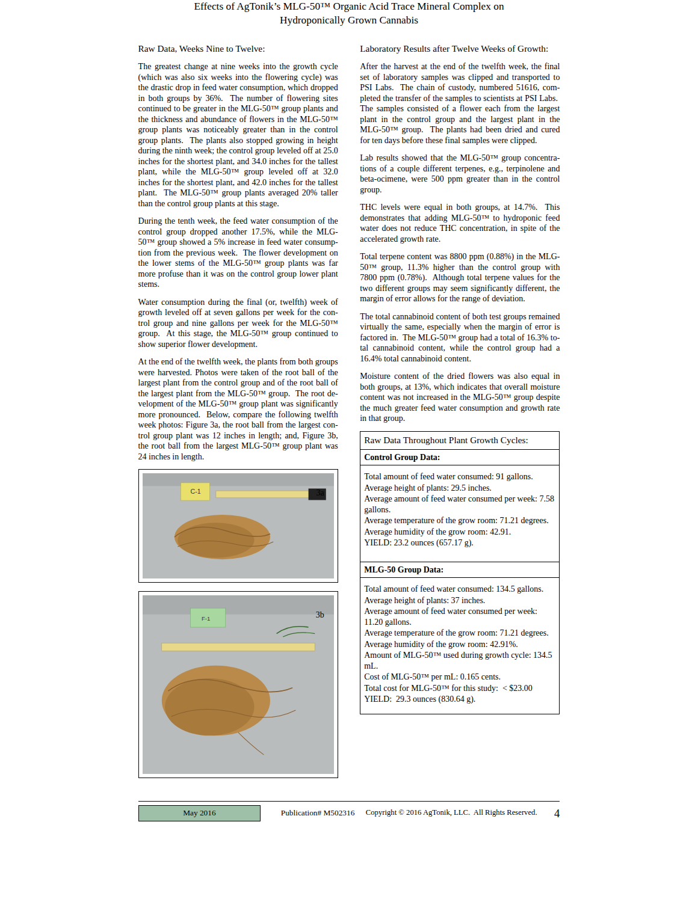Effects of AgTonik’s MLG-50™ Organic Acid Trace Mineral Complex on
Hydroponically Grown Cannabis
Raw Data, Weeks Nine to Twelve:
The greatest change at nine weeks into the growth cycle (which was also six weeks into the flowering cycle) was the drastic drop in feed water consumption, which dropped in both groups by 36%. The number of flowering sites continued to be greater in the MLG-50™ group plants and the thickness and abundance of flowers in the MLG-50™ group plants was noticeably greater than in the control group plants. The plants also stopped growing in height during the ninth week; the control group leveled off at 25.0 inches for the shortest plant, and 34.0 inches for the tallest plant, while the MLG-50™ group leveled off at 32.0 inches for the shortest plant, and 42.0 inches for the tallest plant. The MLG-50™ group plants averaged 20% taller than the control group plants at this stage.
During the tenth week, the feed water consumption of the control group dropped another 17.5%, while the MLG-50™ group showed a 5% increase in feed water consumption from the previous week. The flower development on the lower stems of the MLG-50™ group plants was far more profuse than it was on the control group lower plant stems.
Water consumption during the final (or, twelfth) week of growth leveled off at seven gallons per week for the control group and nine gallons per week for the MLG-50™ group. At this stage, the MLG-50™ group continued to show superior flower development.
At the end of the twelfth week, the plants from both groups were harvested. Photos were taken of the root ball of the largest plant from the control group and of the root ball of the largest plant from the MLG-50™ group. The root development of the MLG-50™ group plant was significantly more pronounced. Below, compare the following twelfth week photos: Figure 3a, the root ball from the largest control group plant was 12 inches in length; and, Figure 3b, the root ball from the largest MLG-50™ group plant was 24 inches in length.
3a
3b
Laboratory Results after Twelve Weeks of Growth:
After the harvest at the end of the twelfth week, the final set of laboratory samples was clipped and transported to PSI Labs. The chain of custody, numbered 51616, completed the transfer of the samples to scientists at PSI Labs. The samples consisted of a flower each from the largest plant in the control group and the largest plant in the MLG-50™ group. The plants had been dried and cured for ten days before these final samples were clipped.
Lab results showed that the MLG-50™ group concentrations of a couple different terpenes, e.g., terpinolene and beta-ocimene, were 500 ppm greater than in the control group.
THC levels were equal in both groups, at 14.7%. This demonstrates that adding MLG-50™ to hydroponic feed water does not reduce THC concentration, in spite of the accelerated growth rate.
Total terpene content was 8800 ppm (0.88%) in the MLG-50™ group, 11.3% higher than the control group with 7800 ppm (0.78%). Although total terpene values for the two different groups may seem significantly different, the margin of error allows for the range of deviation.
The total cannabinoid content of both test groups remained virtually the same, especially when the margin of error is factored in. The MLG-50™ group had a total of 16.3% total cannabinoid content, while the control group had a 16.4% total cannabinoid content.
Moisture content of the dried flowers was also equal in both groups, at 13%, which indicates that overall moisture content was not increased in the MLG-50™ group despite the much greater feed water consumption and growth rate in that group.
Raw Data Throughout Plant Growth Cycles:
Control Group Data:
Total amount of feed water consumed: 91 gallons.
Average height of plants: 29.5 inches.
Average amount of feed water consumed per week: 7.58 gallons.
Average temperature of the grow room: 71.21 degrees.
Average humidity of the grow room: 42.91.
YIELD: 23.2 ounces (657.17 g).
MLG-50 Group Data:
Total amount of feed water consumed: 134.5 gallons.
Average height of plants: 37 inches.
Average amount of feed water consumed per week: 11.20 gallons.
Average temperature of the grow room: 71.21 degrees.
Average humidity of the grow room: 42.91%.
Amount of MLG-50™ used during growth cycle: 134.5 mL.
Cost of MLG-50™ per mL: 0.165 cents.
Total cost for MLG-50™ for this study: < $23.00
YIELD: 29.3 ounces (830.64 g).
May 2016
Publication# M502316
Copyright © 2016 AgTonik, LLC. All Rights Reserved.
4